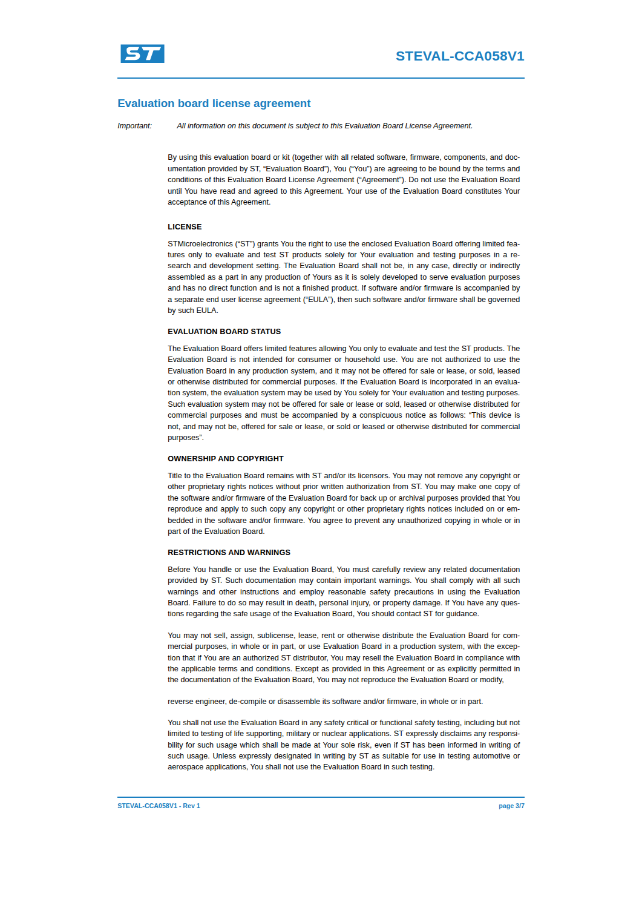STEVAL-CCA058V1
Evaluation board license agreement
Important: All information on this document is subject to this Evaluation Board License Agreement.
By using this evaluation board or kit (together with all related software, firmware, components, and documentation provided by ST, “Evaluation Board”), You (“You”) are agreeing to be bound by the terms and conditions of this Evaluation Board License Agreement (“Agreement”). Do not use the Evaluation Board until You have read and agreed to this Agreement. Your use of the Evaluation Board constitutes Your acceptance of this Agreement.
LICENSE
STMicroelectronics (“ST”) grants You the right to use the enclosed Evaluation Board offering limited features only to evaluate and test ST products solely for Your evaluation and testing purposes in a research and development setting. The Evaluation Board shall not be, in any case, directly or indirectly assembled as a part in any production of Yours as it is solely developed to serve evaluation purposes and has no direct function and is not a finished product. If software and/or firmware is accompanied by a separate end user license agreement (“EULA”), then such software and/or firmware shall be governed by such EULA.
EVALUATION BOARD STATUS
The Evaluation Board offers limited features allowing You only to evaluate and test the ST products. The Evaluation Board is not intended for consumer or household use. You are not authorized to use the Evaluation Board in any production system, and it may not be offered for sale or lease, or sold, leased or otherwise distributed for commercial purposes. If the Evaluation Board is incorporated in an evaluation system, the evaluation system may be used by You solely for Your evaluation and testing purposes. Such evaluation system may not be offered for sale or lease or sold, leased or otherwise distributed for commercial purposes and must be accompanied by a conspicuous notice as follows: “This device is not, and may not be, offered for sale or lease, or sold or leased or otherwise distributed for commercial purposes”.
OWNERSHIP AND COPYRIGHT
Title to the Evaluation Board remains with ST and/or its licensors. You may not remove any copyright or other proprietary rights notices without prior written authorization from ST. You may make one copy of the software and/or firmware of the Evaluation Board for back up or archival purposes provided that You reproduce and apply to such copy any copyright or other proprietary rights notices included on or embedded in the software and/or firmware. You agree to prevent any unauthorized copying in whole or in part of the Evaluation Board.
RESTRICTIONS AND WARNINGS
Before You handle or use the Evaluation Board, You must carefully review any related documentation provided by ST. Such documentation may contain important warnings. You shall comply with all such warnings and other instructions and employ reasonable safety precautions in using the Evaluation Board. Failure to do so may result in death, personal injury, or property damage. If You have any questions regarding the safe usage of the Evaluation Board, You should contact ST for guidance.
You may not sell, assign, sublicense, lease, rent or otherwise distribute the Evaluation Board for commercial purposes, in whole or in part, or use Evaluation Board in a production system, with the exception that if You are an authorized ST distributor, You may resell the Evaluation Board in compliance with the applicable terms and conditions. Except as provided in this Agreement or as explicitly permitted in the documentation of the Evaluation Board, You may not reproduce the Evaluation Board or modify,
reverse engineer, de-compile or disassemble its software and/or firmware, in whole or in part.
You shall not use the Evaluation Board in any safety critical or functional safety testing, including but not limited to testing of life supporting, military or nuclear applications. ST expressly disclaims any responsibility for such usage which shall be made at Your sole risk, even if ST has been informed in writing of such usage. Unless expressly designated in writing by ST as suitable for use in testing automotive or aerospace applications, You shall not use the Evaluation Board in such testing.
STEVAL-CCA058V1 - Rev 1
page 3/7